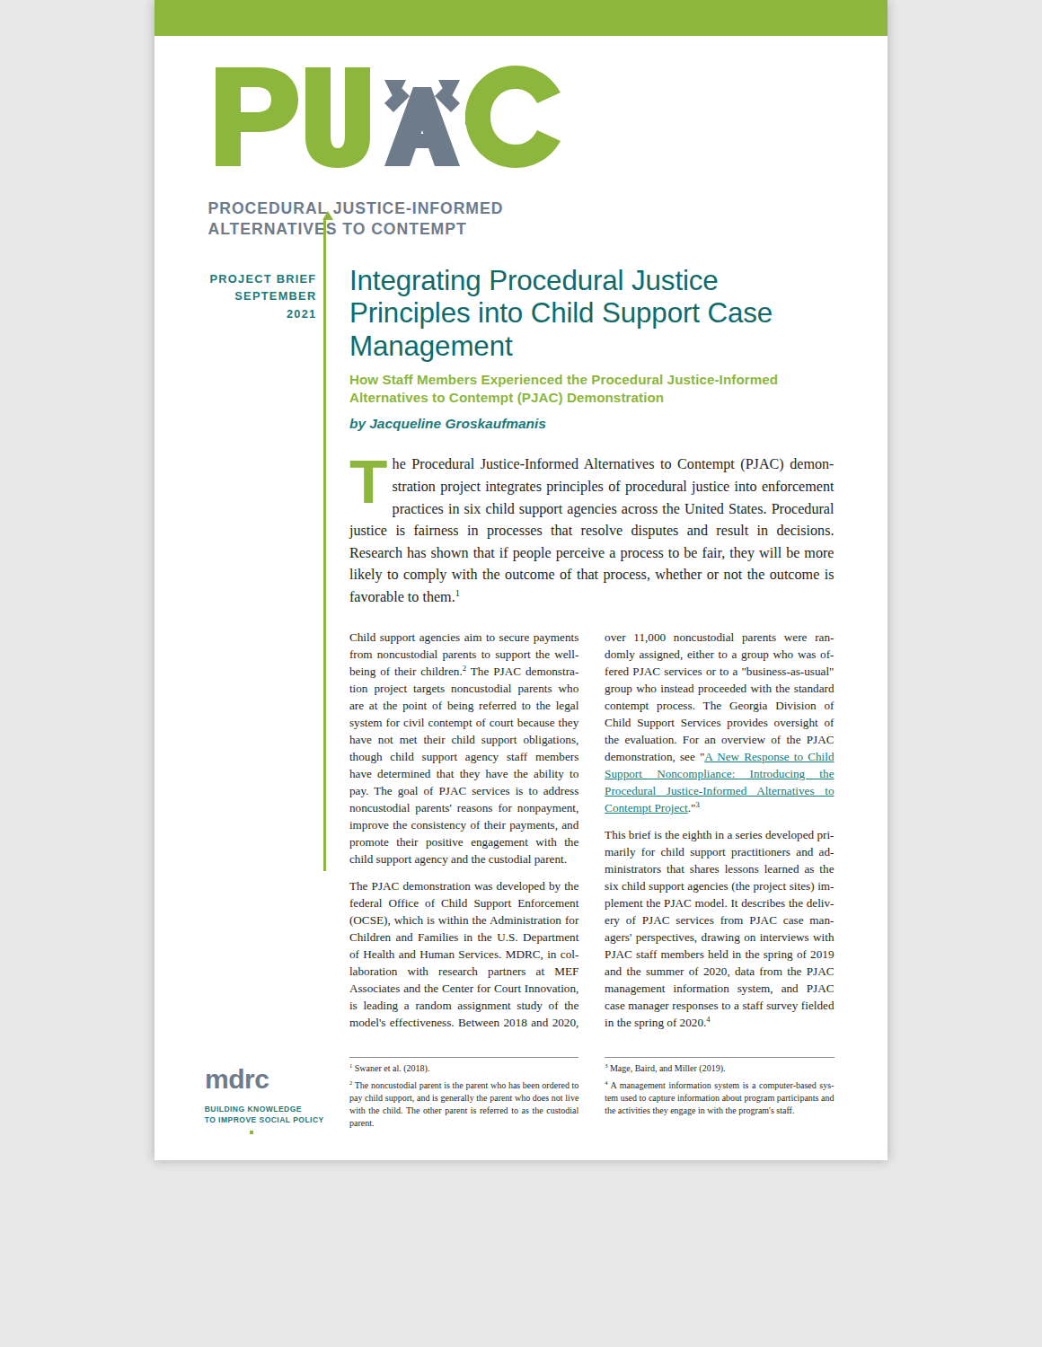Procedural Justice-Informed
Alternatives to Contempt
Project Brief
September 2021
Integrating Procedural Justice Principles into Child Support Case Management
How Staff Members Experienced the Procedural Justice-Informed Alternatives to Contempt (PJAC) Demonstration
by Jacqueline Groskaufmanis
The Procedural Justice-Informed Alternatives to Contempt (PJAC) demonstration project integrates principles of procedural justice into enforcement practices in six child support agencies across the United States. Procedural justice is fairness in processes that resolve disputes and result in decisions. Research has shown that if people perceive a process to be fair, they will be more likely to comply with the outcome of that process, whether or not the outcome is favorable to them.1
Child support agencies aim to secure payments from noncustodial parents to support the well-being of their children.2 The PJAC demonstration project targets noncustodial parents who are at the point of being referred to the legal system for civil contempt of court because they have not met their child support obligations, though child support agency staff members have determined that they have the ability to pay. The goal of PJAC services is to address noncustodial parents' reasons for nonpayment, improve the consistency of their payments, and promote their positive engagement with the child support agency and the custodial parent.
The PJAC demonstration was developed by the federal Office of Child Support Enforcement (OCSE), which is within the Administration for Children and Families in the U.S. Department of Health and Human Services. MDRC, in collaboration with research partners at MEF Associates and the Center for Court Innovation, is leading a random assignment study of the model's effectiveness. Between 2018 and 2020, over 11,000 noncustodial parents were randomly assigned, either to a group who was offered PJAC services or to a "business-as-usual" group who instead proceeded with the standard contempt process. The Georgia Division of Child Support Services provides oversight of the evaluation. For an overview of the PJAC demonstration, see "A New Response to Child Support Noncompliance: Introducing the Procedural Justice-Informed Alternatives to Contempt Project."3
This brief is the eighth in a series developed primarily for child support practitioners and administrators that shares lessons learned as the six child support agencies (the project sites) implement the PJAC model. It describes the delivery of PJAC services from PJAC case managers' perspectives, drawing on interviews with PJAC staff members held in the spring of 2019 and the summer of 2020, data from the PJAC management information system, and PJAC case manager responses to a staff survey fielded in the spring of 2020.4
1 Swaner et al. (2018).
2 The noncustodial parent is the parent who has been ordered to pay child support, and is generally the parent who does not live with the child. The other parent is referred to as the custodial parent.
3 Mage, Baird, and Miller (2019).
4 A management information system is a computer-based system used to capture information about program participants and the activities they engage in with the program's staff.
mdrc
Building Knowledge
to Improve Social Policy